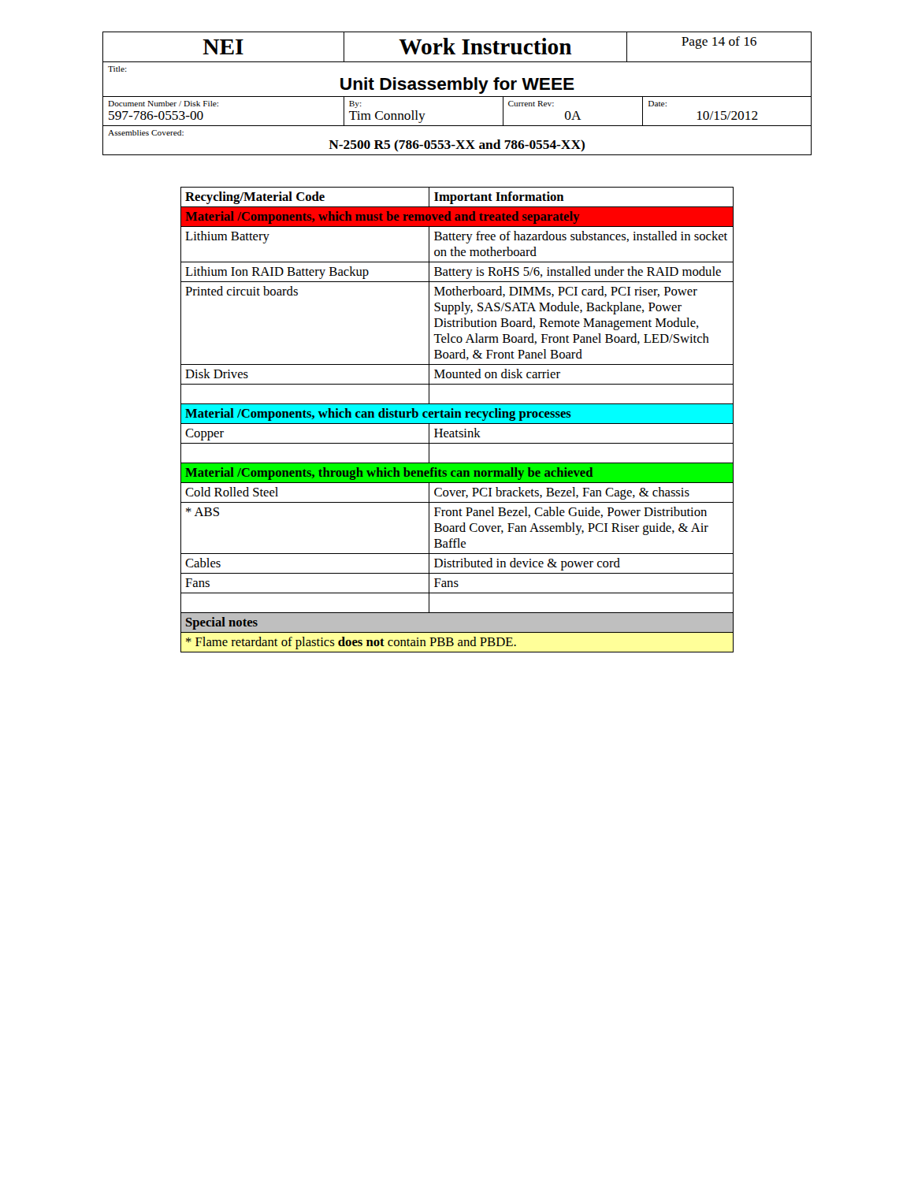| NEI | Work Instruction | Page 14 of 16 |
| Title: Unit Disassembly for WEEE |
| Document Number / Disk File: 597-786-0553-00 | / By: Tim Connolly / Current Rev: 0A / Date: 10/15/2012 / |
| Assemblies Covered: N-2500 R5 (786-0553-XX and 786-0554-XX) |
| Recycling/Material Code | Important Information |
| --- | --- |
| Material /Components, which must be removed and treated separately |
| Lithium Battery | Battery free of hazardous substances, installed in socket on the motherboard |
| Lithium Ion RAID Battery Backup | Battery is RoHS 5/6, installed under the RAID module |
| Printed circuit boards | Motherboard, DIMMs, PCI card, PCI riser, Power Supply, SAS/SATA Module, Backplane, Power Distribution Board, Remote Management Module, Telco Alarm Board, Front Panel Board, LED/Switch Board, & Front Panel Board |
| Disk Drives | Mounted on disk carrier |
| Material /Components, which can disturb certain recycling processes |
| Copper | Heatsink |
| Material /Components, through which benefits can normally be achieved |
| Cold Rolled Steel | Cover, PCI brackets, Bezel, Fan Cage, & chassis |
| * ABS | Front Panel Bezel, Cable Guide, Power Distribution Board Cover, Fan Assembly, PCI Riser guide, & Air Baffle |
| Cables | Distributed in device & power cord |
| Fans | Fans |
| Special notes |
| * Flame retardant of plastics does not contain PBB and PBDE. |